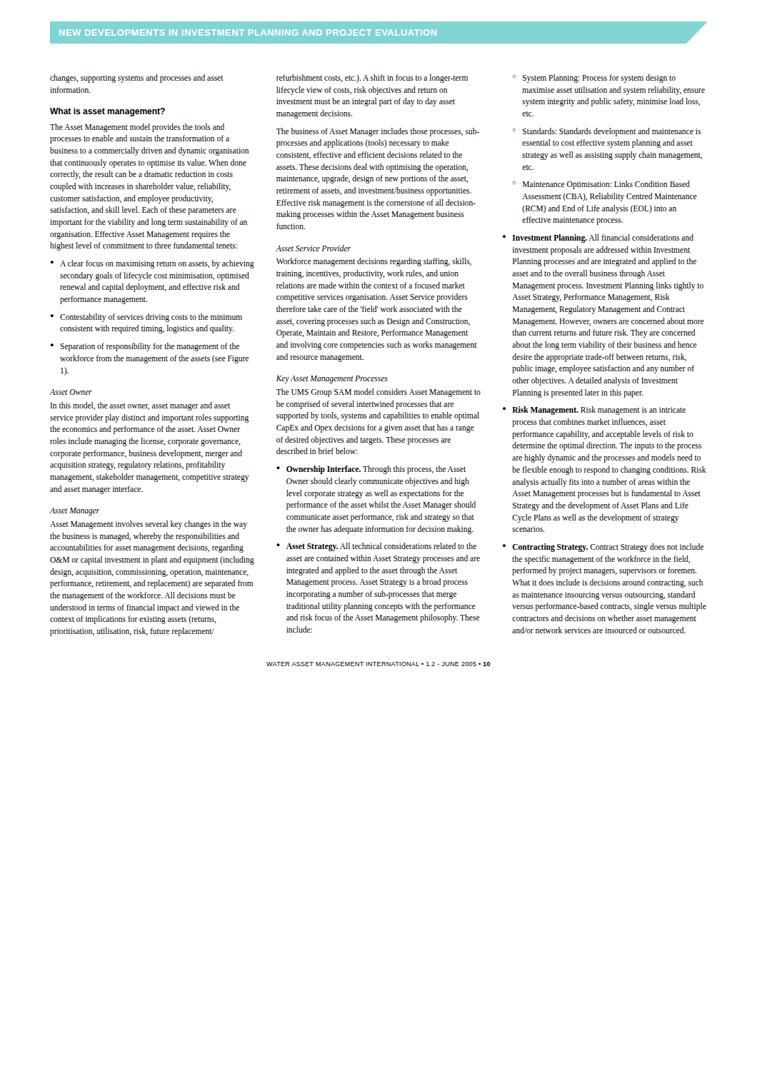NEW DEVELOPMENTS IN INVESTMENT PLANNING AND PROJECT EVALUATION
changes, supporting systems and processes and asset information.
What is asset management?
The Asset Management model provides the tools and processes to enable and sustain the transformation of a business to a commercially driven and dynamic organisation that continuously operates to optimise its value. When done correctly, the result can be a dramatic reduction in costs coupled with increases in shareholder value, reliability, customer satisfaction, and employee productivity, satisfaction, and skill level. Each of these parameters are important for the viability and long term sustainability of an organisation. Effective Asset Management requires the highest level of commitment to three fundamental tenets:
A clear focus on maximising return on assets, by achieving secondary goals of lifecycle cost minimisation, optimised renewal and capital deployment, and effective risk and performance management.
Contestability of services driving costs to the minimum consistent with required timing, logistics and quality.
Separation of responsibility for the management of the workforce from the management of the assets (see Figure 1).
Asset Owner
In this model, the asset owner, asset manager and asset service provider play distinct and important roles supporting the economics and performance of the asset. Asset Owner roles include managing the license, corporate governance, corporate performance, business development, merger and acquisition strategy, regulatory relations, profitability management, stakeholder management, competitive strategy and asset manager interface.
Asset Manager
Asset Management involves several key changes in the way the business is managed, whereby the responsibilities and accountabilities for asset management decisions, regarding O&M or capital investment in plant and equipment (including design, acquisition, commissioning, operation, maintenance, performance, retirement, and replacement) are separated from the management of the workforce. All decisions must be understood in terms of financial impact and viewed in the context of implications for existing assets (returns, prioritisation, utilisation, risk, future replacement/ refurbishment costs, etc.). A shift in focus to a longer-term lifecycle view of costs, risk objectives and return on investment must be an integral part of day to day asset management decisions.
The business of Asset Manager includes those processes, sub-processes and applications (tools) necessary to make consistent, effective and efficient decisions related to the assets. These decisions deal with optimising the operation, maintenance, upgrade, design of new portions of the asset, retirement of assets, and investment/business opportunities. Effective risk management is the cornerstone of all decision-making processes within the Asset Management business function.
Asset Service Provider
Workforce management decisions regarding staffing, skills, training, incentives, productivity, work rules, and union relations are made within the context of a focused market competitive services organisation. Asset Service providers therefore take care of the 'field' work associated with the asset, covering processes such as Design and Construction, Operate, Maintain and Restore, Performance Management and involving core competencies such as works management and resource management.
Key Asset Management Processes
The UMS Group SAM model considers Asset Management to be comprised of several intertwined processes that are supported by tools, systems and capabilities to enable optimal CapEx and Opex decisions for a given asset that has a range of desired objectives and targets. These processes are described in brief below:
Ownership Interface. Through this process, the Asset Owner should clearly communicate objectives and high level corporate strategy as well as expectations for the performance of the asset whilst the Asset Manager should communicate asset performance, risk and strategy so that the owner has adequate information for decision making.
Asset Strategy. All technical considerations related to the asset are contained within Asset Strategy processes and are integrated and applied to the asset through the Asset Management process. Asset Strategy is a broad process incorporating a number of sub-processes that merge traditional utility planning concepts with the performance and risk focus of the Asset Management philosophy. These include:
System Planning: Process for system design to maximise asset utilisation and system reliability, ensure system integrity and public safety, minimise load loss, etc.
Standards: Standards development and maintenance is essential to cost effective system planning and asset strategy as well as assisting supply chain management, etc.
Maintenance Optimisation: Links Condition Based Assessment (CBA), Reliability Centred Maintenance (RCM) and End of Life analysis (EOL) into an effective maintenance process.
Investment Planning. All financial considerations and investment proposals are addressed within Investment Planning processes and are integrated and applied to the asset and to the overall business through Asset Management process. Investment Planning links tightly to Asset Strategy, Performance Management, Risk Management, Regulatory Management and Contract Management. However, owners are concerned about more than current returns and future risk. They are concerned about the long term viability of their business and hence desire the appropriate trade-off between returns, risk, public image, employee satisfaction and any number of other objectives. A detailed analysis of Investment Planning is presented later in this paper.
Risk Management. Risk management is an intricate process that combines market influences, asset performance capability, and acceptable levels of risk to determine the optimal direction. The inputs to the process are highly dynamic and the processes and models need to be flexible enough to respond to changing conditions. Risk analysis actually fits into a number of areas within the Asset Management processes but is fundamental to Asset Strategy and the development of Asset Plans and Life Cycle Plans as well as the development of strategy scenarios.
Contracting Strategy. Contract Strategy does not include the specific management of the workforce in the field, performed by project managers, supervisors or foremen. What it does include is decisions around contracting, such as maintenance insourcing versus outsourcing, standard versus performance-based contracts, single versus multiple contractors and decisions on whether asset management and/or network services are insourced or outsourced.
WATER ASSET MANAGEMENT INTERNATIONAL • 1.2 - JUNE 2005 • 10